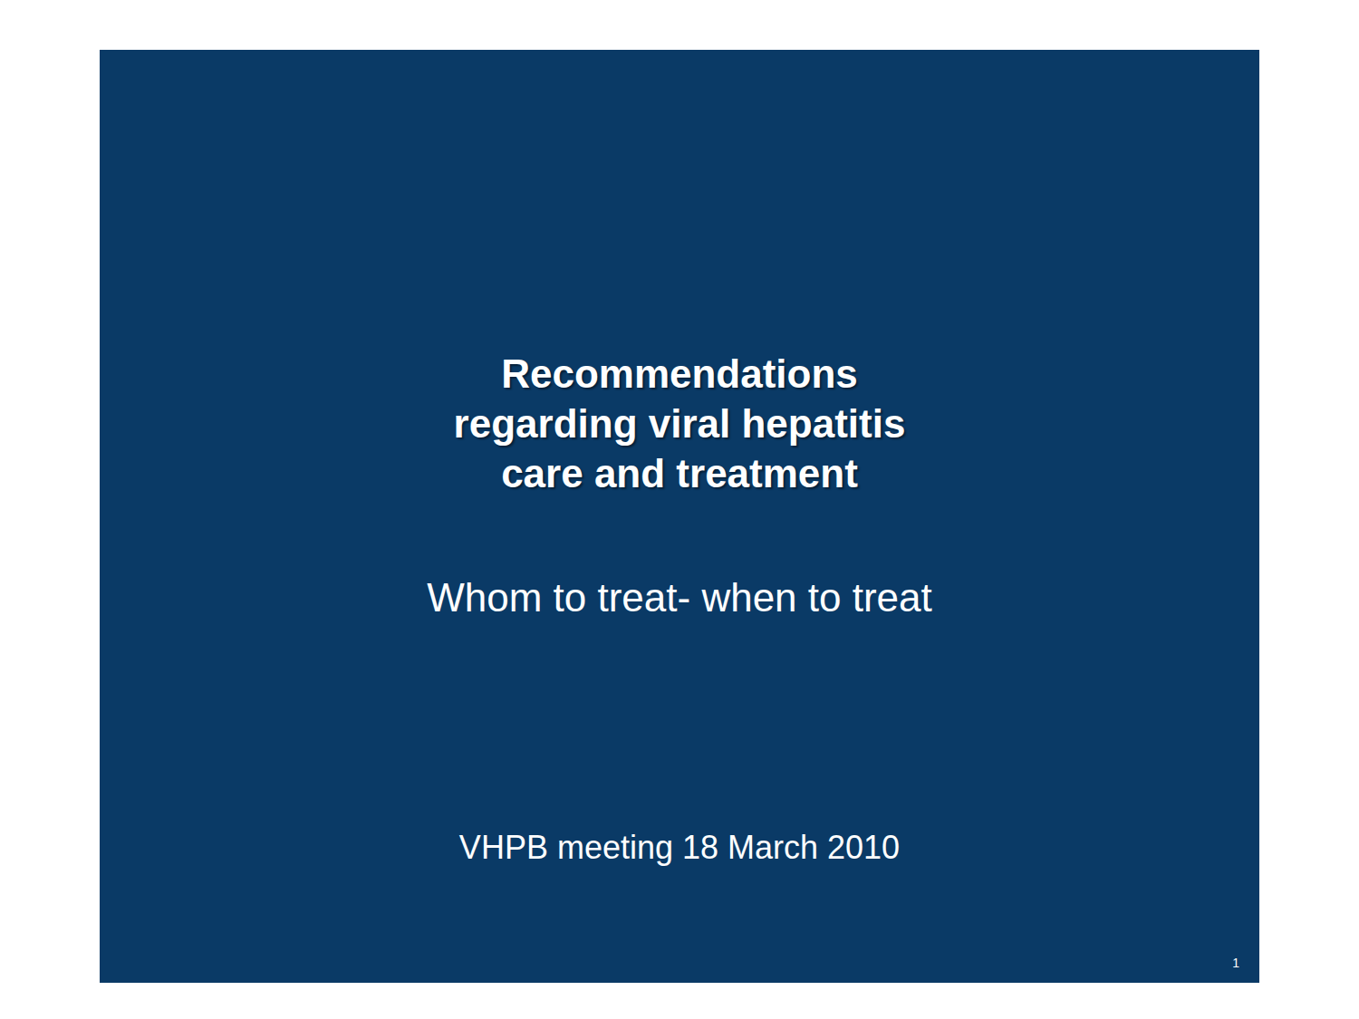Recommendations regarding viral hepatitis care and treatment
Whom to treat- when to treat
VHPB meeting 18 March 2010
1